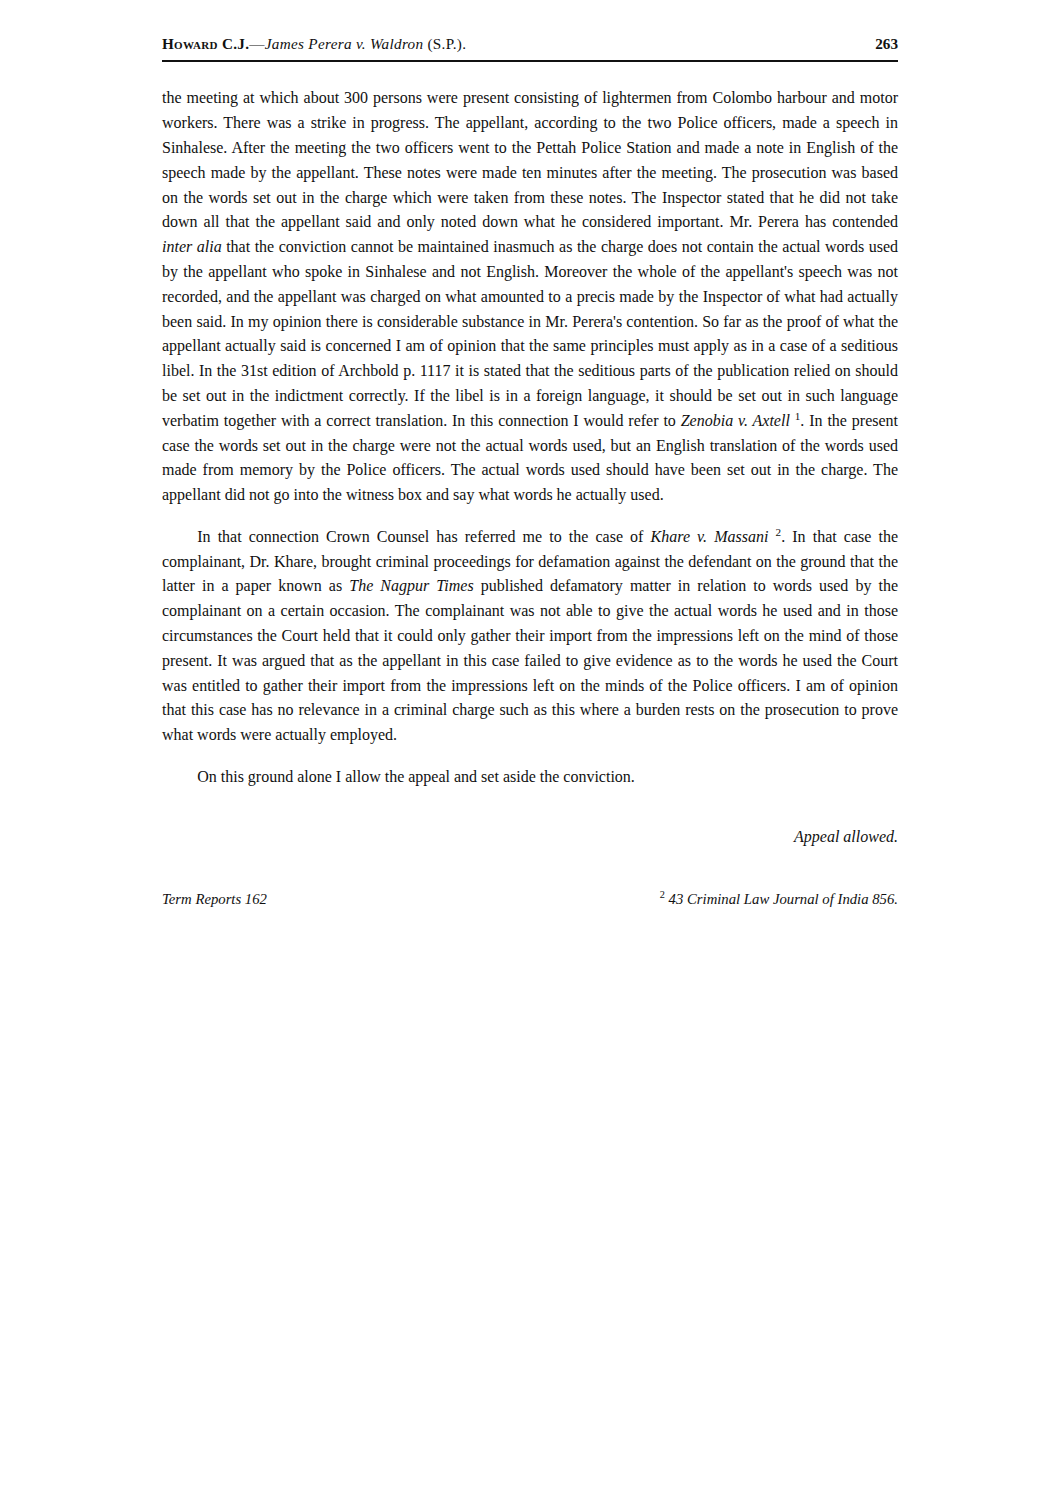Howard C.J.—James Perera v. Waldron (S.P.).
263
the meeting at which about 300 persons were present consisting of lightermen from Colombo harbour and motor workers. There was a strike in progress. The appellant, according to the two Police officers, made a speech in Sinhalese. After the meeting the two officers went to the Pettah Police Station and made a note in English of the speech made by the appellant. These notes were made ten minutes after the meeting. The prosecution was based on the words set out in the charge which were taken from these notes. The Inspector stated that he did not take down all that the appellant said and only noted down what he considered important. Mr. Perera has contended inter alia that the conviction cannot be maintained inasmuch as the charge does not contain the actual words used by the appellant who spoke in Sinhalese and not English. Moreover the whole of the appellant's speech was not recorded, and the appellant was charged on what amounted to a precis made by the Inspector of what had actually been said. In my opinion there is considerable substance in Mr. Perera's contention. So far as the proof of what the appellant actually said is concerned I am of opinion that the same principles must apply as in a case of a seditious libel. In the 31st edition of Archbold p. 1117 it is stated that the seditious parts of the publication relied on should be set out in the indictment correctly. If the libel is in a foreign language, it should be set out in such language verbatim together with a correct translation. In this connection I would refer to Zenobia v. Axtell 1. In the present case the words set out in the charge were not the actual words used, but an English translation of the words used made from memory by the Police officers. The actual words used should have been set out in the charge. The appellant did not go into the witness box and say what words he actually used.
In that connection Crown Counsel has referred me to the case of Khare v. Massani 2. In that case the complainant, Dr. Khare, brought criminal proceedings for defamation against the defendant on the ground that the latter in a paper known as The Nagpur Times published defamatory matter in relation to words used by the complainant on a certain occasion. The complainant was not able to give the actual words he used and in those circumstances the Court held that it could only gather their import from the impressions left on the mind of those present. It was argued that as the appellant in this case failed to give evidence as to the words he used the Court was entitled to gather their import from the impressions left on the minds of the Police officers. I am of opinion that this case has no relevance in a criminal charge such as this where a burden rests on the prosecution to prove what words were actually employed.
On this ground alone I allow the appeal and set aside the conviction.
Appeal allowed.
Term Reports 162
2 43 Criminal Law Journal of India 856.